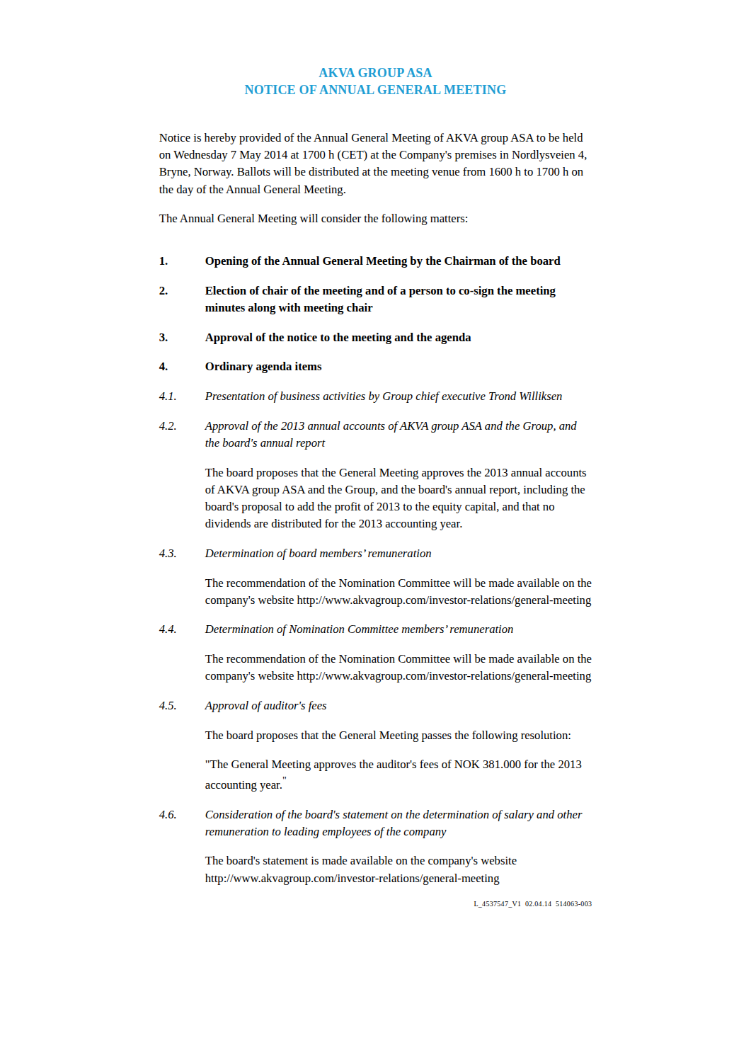AKVA GROUP ASA
NOTICE OF ANNUAL GENERAL MEETING
Notice is hereby provided of the Annual General Meeting of AKVA group ASA to be held on Wednesday 7 May 2014 at 1700 h (CET) at the Company's premises in Nordlysveien 4, Bryne, Norway. Ballots will be distributed at the meeting venue from 1600 h to 1700 h on the day of the Annual General Meeting.
The Annual General Meeting will consider the following matters:
1.
Opening of the Annual General Meeting by the Chairman of the board
2.
Election of chair of the meeting and of a person to co-sign the meeting minutes along with meeting chair
3.
Approval of the notice to the meeting and the agenda
4.
Ordinary agenda items
4.1.
Presentation of business activities by Group chief executive Trond Williksen
4.2.
Approval of the 2013 annual accounts of AKVA group ASA and the Group, and the board's annual report
The board proposes that the General Meeting approves the 2013 annual accounts of AKVA group ASA and the Group, and the board's annual report, including the board's proposal to add the profit of 2013 to the equity capital, and that no dividends are distributed for the 2013 accounting year.
4.3.
Determination of board members’ remuneration
The recommendation of the Nomination Committee will be made available on the company's website http://www.akvagroup.com/investor-relations/general-meeting
4.4.
Determination of Nomination Committee members’ remuneration
The recommendation of the Nomination Committee will be made available on the company's website http://www.akvagroup.com/investor-relations/general-meeting
4.5.
Approval of auditor's fees
The board proposes that the General Meeting passes the following resolution:
"The General Meeting approves the auditor's fees of NOK 381.000 for the 2013 accounting year."
4.6.
Consideration of the board's statement on the determination of salary and other remuneration to leading employees of the company
The board's statement is made available on the company's website http://www.akvagroup.com/investor-relations/general-meeting
L_4537547_V1 02.04.14 514063-003